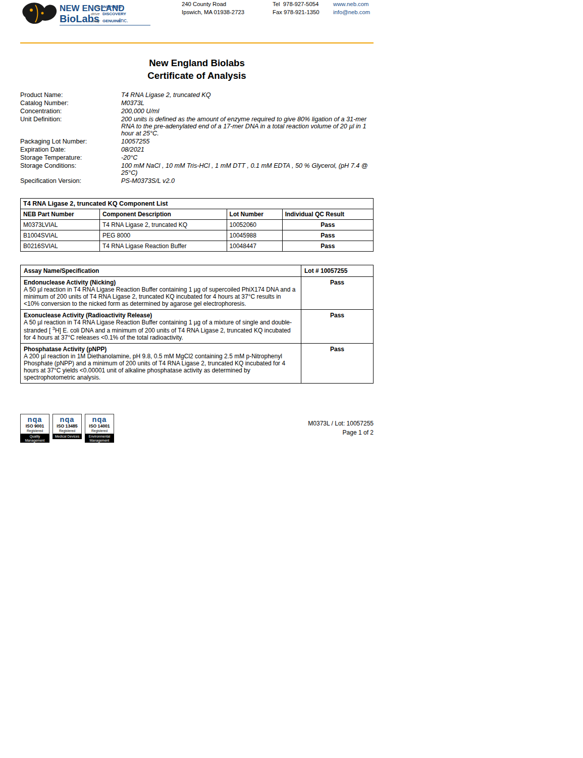NEW ENGLAND BioLabs Inc. be INSPIRED drive DISCOVERY stay GENUINE
240 County Road
Ipswich, MA 01938-2723
Tel 978-927-5054
Fax 978-921-1350
www.neb.com
info@neb.com
New England Biolabs
Certificate of Analysis
| Product Name: | T4 RNA Ligase 2, truncated KQ |
| Catalog Number: | M0373L |
| Concentration: | 200,000 U/ml |
| Unit Definition: | 200 units is defined as the amount of enzyme required to give 80% ligation of a 31-mer RNA to the pre-adenylated end of a 17-mer DNA in a total reaction volume of 20 µl in 1 hour at 25°C. |
| Packaging Lot Number: | 10057255 |
| Expiration Date: | 08/2021 |
| Storage Temperature: | -20°C |
| Storage Conditions: | 100 mM NaCl , 10 mM Tris-HCl , 1 mM DTT , 0.1 mM EDTA , 50 % Glycerol, (pH 7.4 @ 25°C) |
| Specification Version: | PS-M0373S/L v2.0 |
| T4 RNA Ligase 2, truncated KQ Component List |
| --- |
| NEB Part Number | Component Description | Lot Number | Individual QC Result |
| M0373LVIAL | T4 RNA Ligase 2, truncated KQ | 10052060 | Pass |
| B1004SVIAL | PEG 8000 | 10045988 | Pass |
| B0216SVIAL | T4 RNA Ligase Reaction Buffer | 10048447 | Pass |
| Assay Name/Specification | Lot # 10057255 |
| --- | --- |
| Endonuclease Activity (Nicking) A 50 µl reaction in T4 RNA Ligase Reaction Buffer containing 1 µg of supercoiled PhiX174 DNA and a minimum of 200 units of T4 RNA Ligase 2, truncated KQ incubated for 4 hours at 37°C results in <10% conversion to the nicked form as determined by agarose gel electrophoresis. | Pass |
| Exonuclease Activity (Radioactivity Release) A 50 µl reaction in T4 RNA Ligase Reaction Buffer containing 1 µg of a mixture of single and double-stranded [ 3 H] E. coli DNA and a minimum of 200 units of T4 RNA Ligase 2, truncated KQ incubated for 4 hours at 37°C releases <0.1% of the total radioactivity. | Pass |
| Phosphatase Activity (pNPP) A 200 µl reaction in 1M Diethanolamine, pH 9.8, 0.5 mM MgCl2 containing 2.5 mM p-Nitrophenyl Phosphate (pNPP) and a minimum of 200 units of T4 RNA Ligase 2, truncated KQ incubated for 4 hours at 37°C yields <0.00001 unit of alkaline phosphatase activity as determined by spectrophotometric analysis. | Pass |
nqa ISO 9001 Registered
Quality
Management
nqa ISO 13485 Registered
Medical Devices
nqa ISO 14001 Registered
Environmental
Management
M0373L / Lot: 10057255
Page 1 of 2